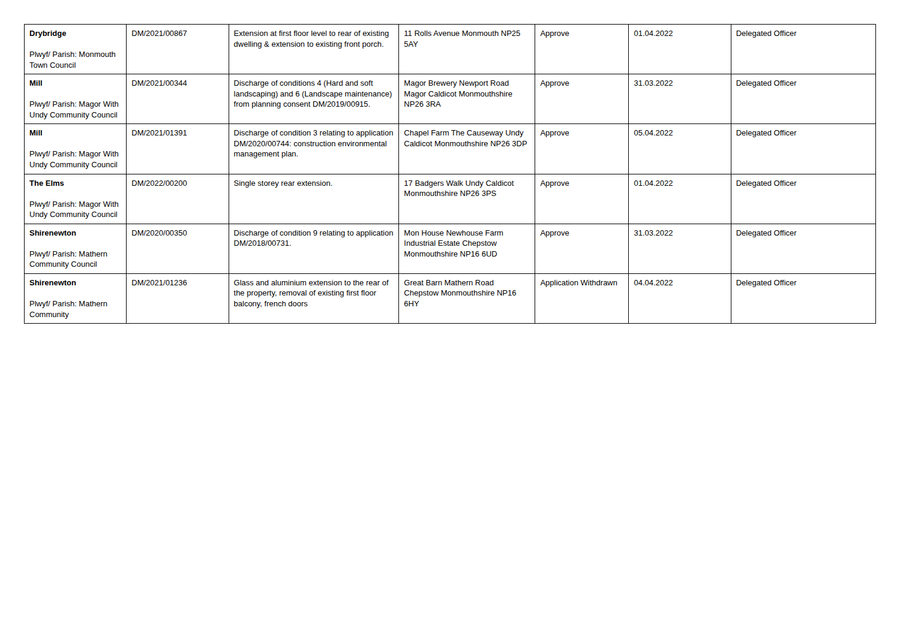| Drybridge Plwyf/ Parish: Monmouth Town Council | DM/2021/00867 | Extension at first floor level to rear of existing dwelling & extension to existing front porch. | 11 Rolls Avenue Monmouth NP25 5AY | Approve | 01.04.2022 | Delegated Officer |
| Mill Plwyf/ Parish: Magor With Undy Community Council | DM/2021/00344 | Discharge of conditions 4 (Hard and soft landscaping) and 6 (Landscape maintenance) from planning consent DM/2019/00915. | Magor Brewery Newport Road Magor Caldicot Monmouthshire NP26 3RA | Approve | 31.03.2022 | Delegated Officer |
| Mill Plwyf/ Parish: Magor With Undy Community Council | DM/2021/01391 | Discharge of condition 3 relating to application DM/2020/00744: construction environmental management plan. | Chapel Farm The Causeway Undy Caldicot Monmouthshire NP26 3DP | Approve | 05.04.2022 | Delegated Officer |
| The Elms Plwyf/ Parish: Magor With Undy Community Council | DM/2022/00200 | Single storey rear extension. | 17 Badgers Walk Undy Caldicot Monmouthshire NP26 3PS | Approve | 01.04.2022 | Delegated Officer |
| Shirenewton Plwyf/ Parish: Mathern Community Council | DM/2020/00350 | Discharge of condition 9 relating to application DM/2018/00731. | Mon House Newhouse Farm Industrial Estate Chepstow Monmouthshire NP16 6UD | Approve | 31.03.2022 | Delegated Officer |
| Shirenewton Plwyf/ Parish: Mathern Community | DM/2021/01236 | Glass and aluminium extension to the rear of the property, removal of existing first floor balcony, french doors | Great Barn Mathern Road Chepstow Monmouthshire NP16 6HY | Application Withdrawn | 04.04.2022 | Delegated Officer |